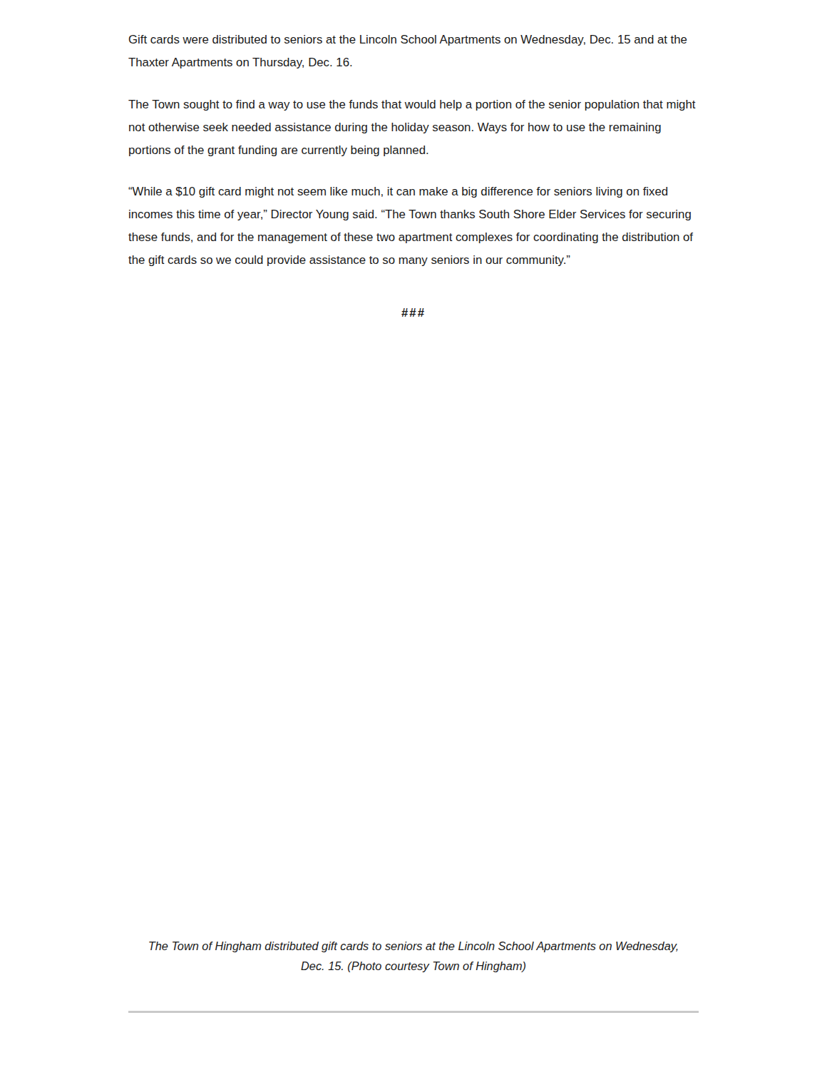Gift cards were distributed to seniors at the Lincoln School Apartments on Wednesday, Dec. 15 and at the Thaxter Apartments on Thursday, Dec. 16.
The Town sought to find a way to use the funds that would help a portion of the senior population that might not otherwise seek needed assistance during the holiday season. Ways for how to use the remaining portions of the grant funding are currently being planned.
“While a $10 gift card might not seem like much, it can make a big difference for seniors living on fixed incomes this time of year,” Director Young said. “The Town thanks South Shore Elder Services for securing these funds, and for the management of these two apartment complexes for coordinating the distribution of the gift cards so we could provide assistance to so many seniors in our community.”
###
The Town of Hingham distributed gift cards to seniors at the Lincoln School Apartments on Wednesday, Dec. 15. (Photo courtesy Town of Hingham)